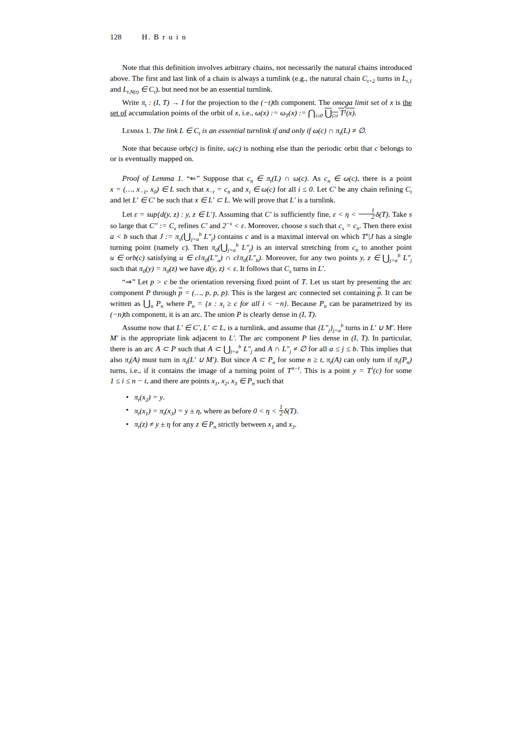128 H. B r u i n
Note that this definition involves arbitrary chains, not necessarily the natural chains introduced above. The first and last link of a chain is always a turnlink (e.g., the natural chain Ct+2 turns in Lt,1 and Lt,N(t) ∈ Ct), but need not be an essential turnlink.
Write πt : (I, T) → I for the projection to the (−t) th component. The omega limit set of x is the set of accumulation points of the orbit of x, i.e., ω(x) := ωT(x) := ⋂i≥0 ⋃j≥i T j(x).
Lemma 1. The link L ∈ Ct is an essential turnlink if and only if ω(c) ∩ πt(L) ≠ ∅.
Note that because orb(c) is finite, ω(c) is nothing else than the periodic orbit that c belongs to or is eventually mapped on.
Proof of Lemma 1. “⇐” Suppose that cn ∈ πt(L) ∩ ω(c). As cn ∈ ω(c), there is a point x = (…, x−1, x0) ∈ L such that x−t = cn and xi ∈ ω(c) for all i ≤ 0. Let C′ be any chain refining Ct and let L′ ∈ C′ be such that x ∈ L′ ⊂ L. We will prove that L′ is a turnlink.
Let ε = sup{d(y, z) : y, z ∈ L′}. Assuming that C′ is sufficiently fine, ε < η < 12δ(T). Take s so large that C″ := Cs refines C′ and 2−s < ε. Moreover, choose s such that cs = cn. Then there exist a < b such that J := πs(⋃j=ab L″j) contains c and is a maximal interval on which Ts|J has a single turning point (namely c). Then π0(⋃j=ab L″j) is an interval stretching from cn to another point u ∈ orb(c) satisfying u ∈ cl π0(L″a) ∩ cl π0(L″b). Moreover, for any two points y, z ∈ ⋃j=ab L″j such that π0(y) = π0(z) we have d(y, z) < ε. It follows that Cs turns in L′.
“⇒” Let p > c be the orientation reversing fixed point of T. Let us start by presenting the arc component P through p = (…, p, p, p). This is the largest arc connected set containing p. It can be written as ⋃n Pn where Pn = {x : xi ≥ c for all i < −n}. Because Pn can be parametrized by its (−n) th component, it is an arc. The union P is clearly dense in (I, T).
Assume now that L′ ∈ C′, L′ ⊂ L, is a turnlink, and assume that {L″j}j=ab turns in L′ ∪ M′. Here M′ is the appropriate link adjacent to L′. The arc component P lies dense in (I, T). In particular, there is an arc A ⊂ P such that A ⊂ ⋃j=ab L″j and A ∩ L″j ≠ ∅ for all a ≤ j ≤ b. This implies that also πt(A) must turn in πt(L′ ∪ M′). But since A ⊂ Pn for some n ≥ t, πt(A) can only turn if πt(Pn) turns, i.e., if it contains the image of a turning point of T n−t. This is a point y = T i(c) for some 1 ≤ i ≤ n − t, and there are points x1, x2, x3 ∈ Pn such that
πt(x2) = y.
πt(x1) = πt(x3) = y ± η, where as before 0 < η < 12δ(T).
πt(z) ≠ y ± η for any z ∈ Pn strictly between x1 and x3.